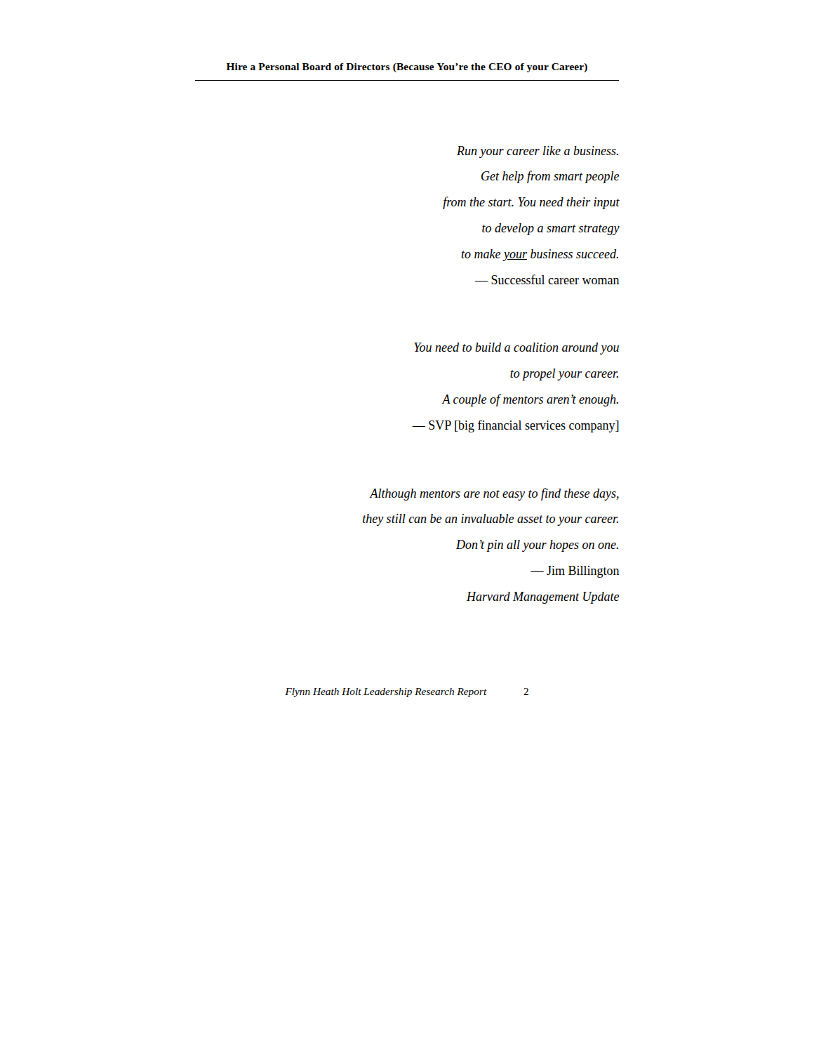Hire a Personal Board of Directors (Because You’re the CEO of your Career)
Run your career like a business.
Get help from smart people
from the start. You need their input
to develop a smart strategy
to make your business succeed.
— Successful career woman
You need to build a coalition around you
to propel your career.
A couple of mentors aren’t enough.
— SVP [big financial services company]
Although mentors are not easy to find these days,
they still can be an invaluable asset to your career.
Don’t pin all your hopes on one.
— Jim Billington
Harvard Management Update
Flynn Heath Holt Leadership Research Report 2